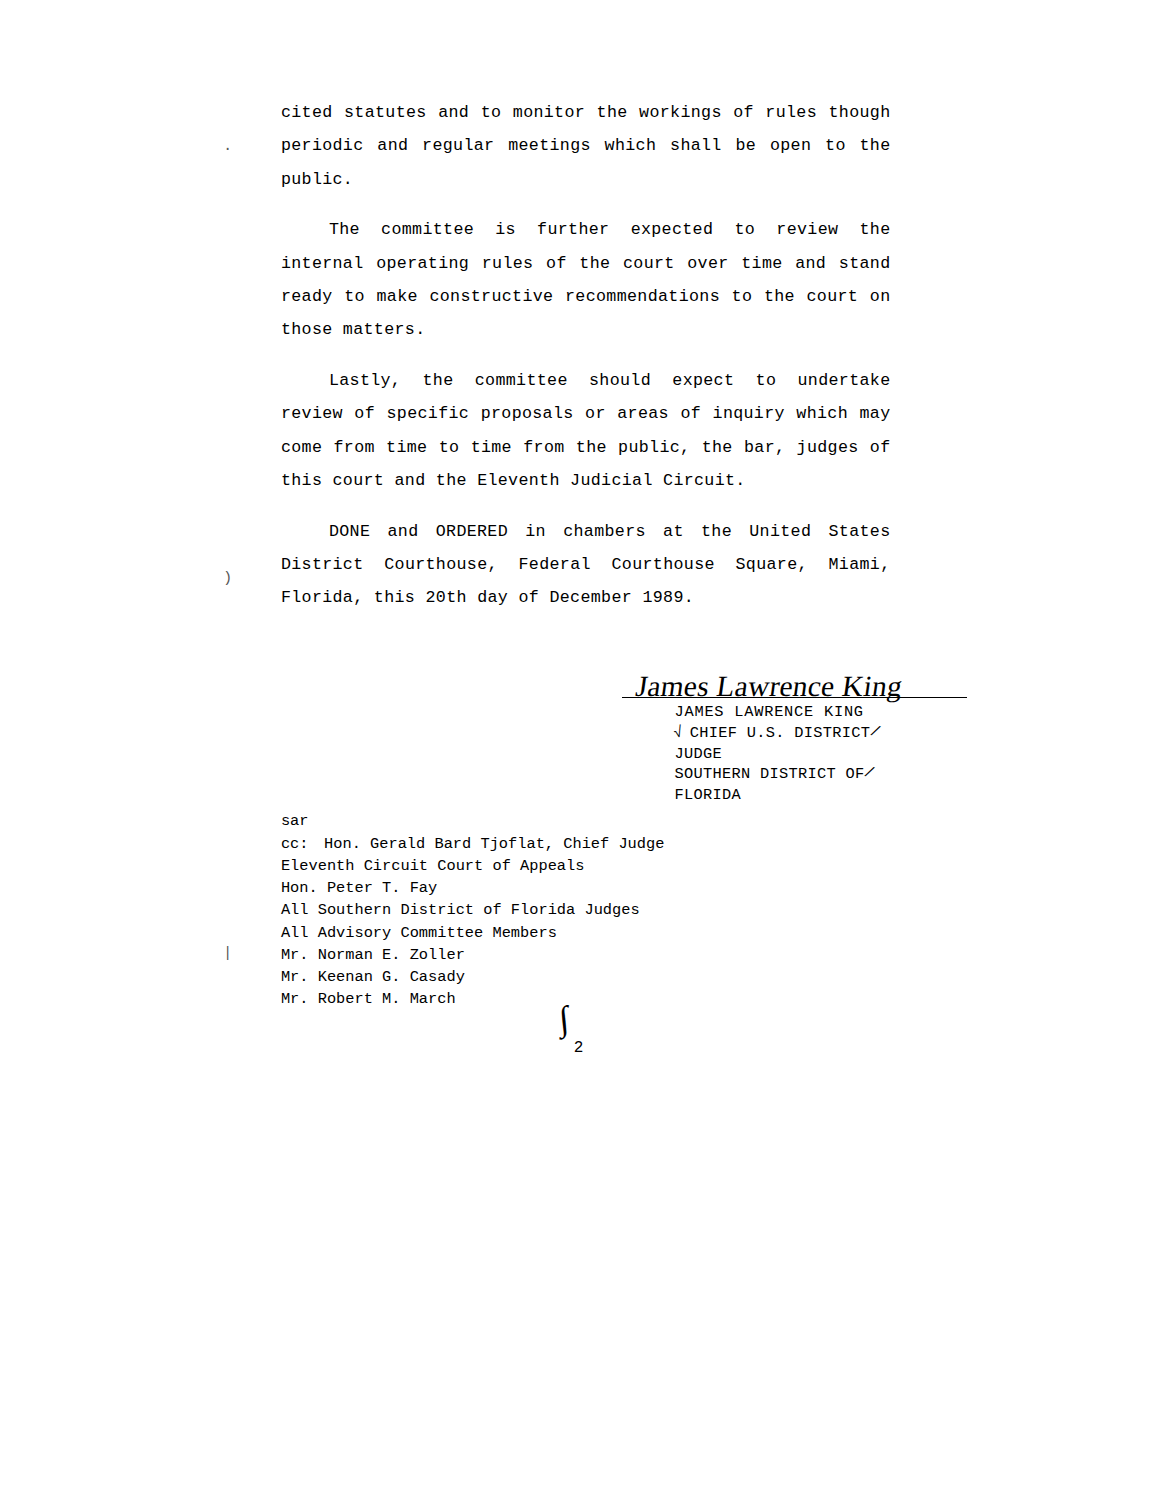.
)
|
cited statutes and to monitor the workings of rules though periodic and regular meetings which shall be open to the public.
The committee is further expected to review the internal operating rules of the court over time and stand ready to make constructive recommendations to the court on those matters.
Lastly, the committee should expect to undertake review of specific proposals or areas of inquiry which may come from time to time from the public, the bar, judges of this court and the Eleventh Judicial Circuit.
DONE and ORDERED in chambers at the United States District Courthouse, Federal Courthouse Square, Miami, Florida, this 20th day of December 1989.
James Lawrence King
JAMES LAWRENCE KING
√CHIEF U.S. DISTRICT/JUDGE
SOUTHERN DISTRICT OF/FLORIDA
sar
cc: Hon. Gerald Bard Tjoflat, Chief Judge
Eleventh Circuit Court of Appeals
Hon. Peter T. Fay
All Southern District of Florida Judges
All Advisory Committee Members
Mr. Norman E. Zoller
Mr. Keenan G. Casady
Mr. Robert M. March
∫
2